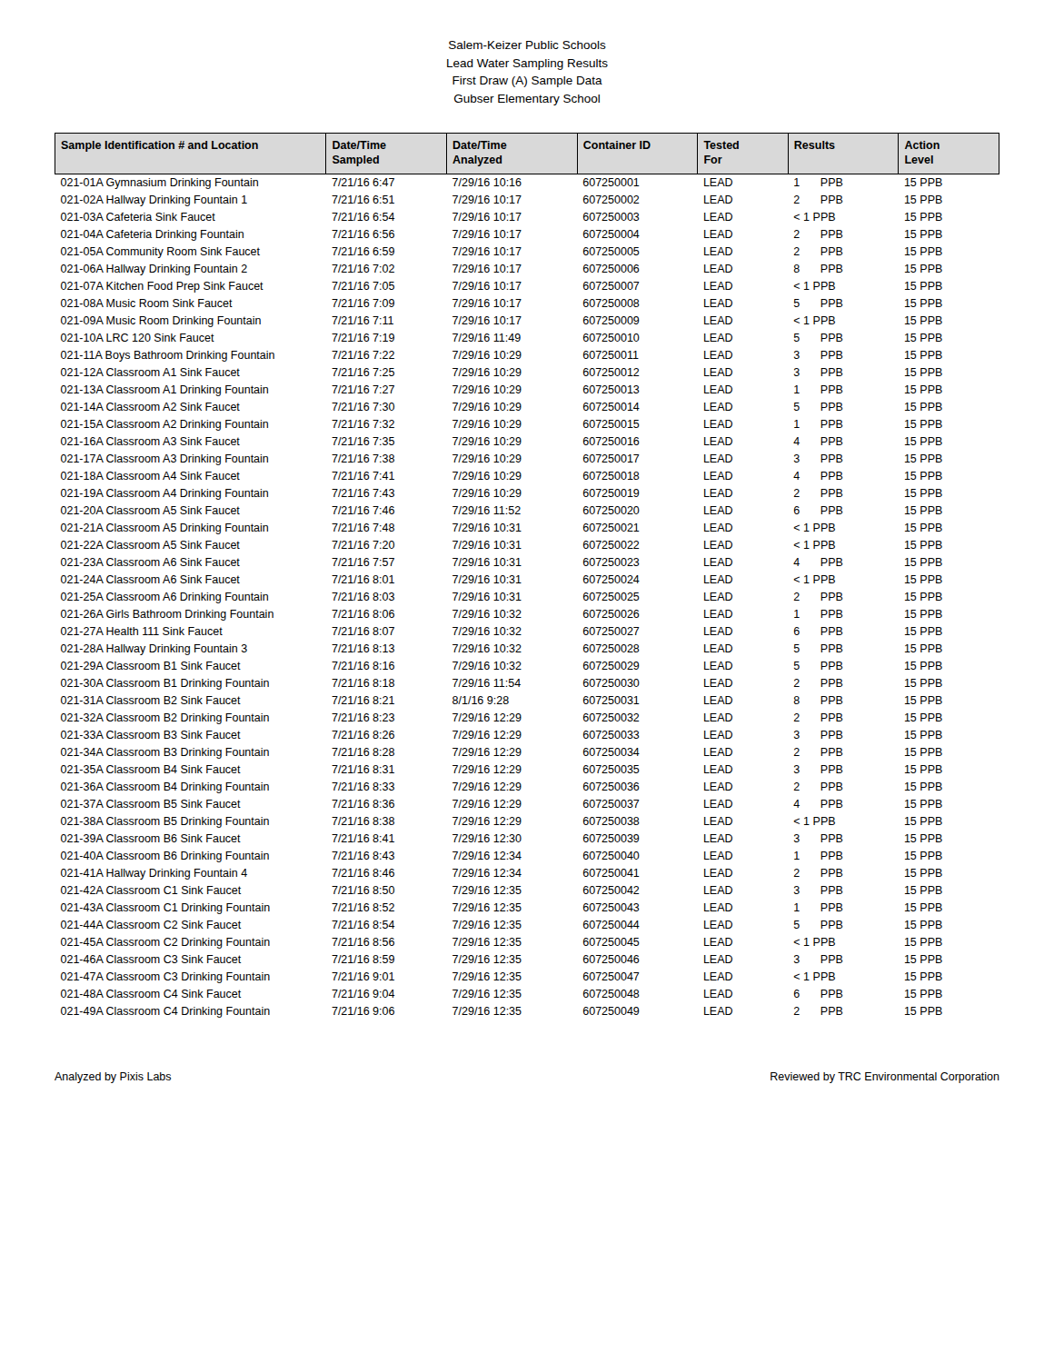Salem-Keizer Public Schools
Lead Water Sampling Results
First Draw (A) Sample Data
Gubser Elementary School
| Sample Identification # and Location | Date/Time Sampled | Date/Time Analyzed | Container ID | Tested For | Results | Action Level |
| --- | --- | --- | --- | --- | --- | --- |
| 021-01A Gymnasium Drinking Fountain | 7/21/16 6:47 | 7/29/16 10:16 | 607250001 | LEAD | 1 PPB | 15 PPB |
| 021-02A Hallway Drinking Fountain 1 | 7/21/16 6:51 | 7/29/16 10:17 | 607250002 | LEAD | 2 PPB | 15 PPB |
| 021-03A Cafeteria Sink Faucet | 7/21/16 6:54 | 7/29/16 10:17 | 607250003 | LEAD | < 1 PPB | 15 PPB |
| 021-04A Cafeteria Drinking Fountain | 7/21/16 6:56 | 7/29/16 10:17 | 607250004 | LEAD | 2 PPB | 15 PPB |
| 021-05A Community Room Sink Faucet | 7/21/16 6:59 | 7/29/16 10:17 | 607250005 | LEAD | 2 PPB | 15 PPB |
| 021-06A Hallway Drinking Fountain 2 | 7/21/16 7:02 | 7/29/16 10:17 | 607250006 | LEAD | 8 PPB | 15 PPB |
| 021-07A Kitchen Food Prep Sink Faucet | 7/21/16 7:05 | 7/29/16 10:17 | 607250007 | LEAD | < 1 PPB | 15 PPB |
| 021-08A Music Room Sink Faucet | 7/21/16 7:09 | 7/29/16 10:17 | 607250008 | LEAD | 5 PPB | 15 PPB |
| 021-09A Music Room Drinking Fountain | 7/21/16 7:11 | 7/29/16 10:17 | 607250009 | LEAD | < 1 PPB | 15 PPB |
| 021-10A LRC 120 Sink Faucet | 7/21/16 7:19 | 7/29/16 11:49 | 607250010 | LEAD | 5 PPB | 15 PPB |
| 021-11A Boys Bathroom Drinking Fountain | 7/21/16 7:22 | 7/29/16 10:29 | 607250011 | LEAD | 3 PPB | 15 PPB |
| 021-12A Classroom A1 Sink Faucet | 7/21/16 7:25 | 7/29/16 10:29 | 607250012 | LEAD | 3 PPB | 15 PPB |
| 021-13A Classroom A1 Drinking Fountain | 7/21/16 7:27 | 7/29/16 10:29 | 607250013 | LEAD | 1 PPB | 15 PPB |
| 021-14A Classroom A2 Sink Faucet | 7/21/16 7:30 | 7/29/16 10:29 | 607250014 | LEAD | 5 PPB | 15 PPB |
| 021-15A Classroom A2 Drinking Fountain | 7/21/16 7:32 | 7/29/16 10:29 | 607250015 | LEAD | 1 PPB | 15 PPB |
| 021-16A Classroom A3 Sink Faucet | 7/21/16 7:35 | 7/29/16 10:29 | 607250016 | LEAD | 4 PPB | 15 PPB |
| 021-17A Classroom A3 Drinking Fountain | 7/21/16 7:38 | 7/29/16 10:29 | 607250017 | LEAD | 3 PPB | 15 PPB |
| 021-18A Classroom A4 Sink Faucet | 7/21/16 7:41 | 7/29/16 10:29 | 607250018 | LEAD | 4 PPB | 15 PPB |
| 021-19A Classroom A4 Drinking Fountain | 7/21/16 7:43 | 7/29/16 10:29 | 607250019 | LEAD | 2 PPB | 15 PPB |
| 021-20A Classroom A5 Sink Faucet | 7/21/16 7:46 | 7/29/16 11:52 | 607250020 | LEAD | 6 PPB | 15 PPB |
| 021-21A Classroom A5 Drinking Fountain | 7/21/16 7:48 | 7/29/16 10:31 | 607250021 | LEAD | < 1 PPB | 15 PPB |
| 021-22A Classroom A5 Sink Faucet | 7/21/16 7:20 | 7/29/16 10:31 | 607250022 | LEAD | < 1 PPB | 15 PPB |
| 021-23A Classroom A6 Sink Faucet | 7/21/16 7:57 | 7/29/16 10:31 | 607250023 | LEAD | 4 PPB | 15 PPB |
| 021-24A Classroom A6 Sink Faucet | 7/21/16 8:01 | 7/29/16 10:31 | 607250024 | LEAD | < 1 PPB | 15 PPB |
| 021-25A Classroom A6 Drinking Fountain | 7/21/16 8:03 | 7/29/16 10:31 | 607250025 | LEAD | 2 PPB | 15 PPB |
| 021-26A Girls Bathroom Drinking Fountain | 7/21/16 8:06 | 7/29/16 10:32 | 607250026 | LEAD | 1 PPB | 15 PPB |
| 021-27A Health 111 Sink Faucet | 7/21/16 8:07 | 7/29/16 10:32 | 607250027 | LEAD | 6 PPB | 15 PPB |
| 021-28A Hallway Drinking Fountain 3 | 7/21/16 8:13 | 7/29/16 10:32 | 607250028 | LEAD | 5 PPB | 15 PPB |
| 021-29A Classroom B1 Sink Faucet | 7/21/16 8:16 | 7/29/16 10:32 | 607250029 | LEAD | 5 PPB | 15 PPB |
| 021-30A Classroom B1 Drinking Fountain | 7/21/16 8:18 | 7/29/16 11:54 | 607250030 | LEAD | 2 PPB | 15 PPB |
| 021-31A Classroom B2 Sink Faucet | 7/21/16 8:21 | 8/1/16 9:28 | 607250031 | LEAD | 8 PPB | 15 PPB |
| 021-32A Classroom B2 Drinking Fountain | 7/21/16 8:23 | 7/29/16 12:29 | 607250032 | LEAD | 2 PPB | 15 PPB |
| 021-33A Classroom B3 Sink Faucet | 7/21/16 8:26 | 7/29/16 12:29 | 607250033 | LEAD | 3 PPB | 15 PPB |
| 021-34A Classroom B3 Drinking Fountain | 7/21/16 8:28 | 7/29/16 12:29 | 607250034 | LEAD | 2 PPB | 15 PPB |
| 021-35A Classroom B4 Sink Faucet | 7/21/16 8:31 | 7/29/16 12:29 | 607250035 | LEAD | 3 PPB | 15 PPB |
| 021-36A Classroom B4 Drinking Fountain | 7/21/16 8:33 | 7/29/16 12:29 | 607250036 | LEAD | 2 PPB | 15 PPB |
| 021-37A Classroom B5 Sink Faucet | 7/21/16 8:36 | 7/29/16 12:29 | 607250037 | LEAD | 4 PPB | 15 PPB |
| 021-38A Classroom B5 Drinking Fountain | 7/21/16 8:38 | 7/29/16 12:29 | 607250038 | LEAD | < 1 PPB | 15 PPB |
| 021-39A Classroom B6 Sink Faucet | 7/21/16 8:41 | 7/29/16 12:30 | 607250039 | LEAD | 3 PPB | 15 PPB |
| 021-40A Classroom B6 Drinking Fountain | 7/21/16 8:43 | 7/29/16 12:34 | 607250040 | LEAD | 1 PPB | 15 PPB |
| 021-41A Hallway Drinking Fountain 4 | 7/21/16 8:46 | 7/29/16 12:34 | 607250041 | LEAD | 2 PPB | 15 PPB |
| 021-42A Classroom C1 Sink Faucet | 7/21/16 8:50 | 7/29/16 12:35 | 607250042 | LEAD | 3 PPB | 15 PPB |
| 021-43A Classroom C1 Drinking Fountain | 7/21/16 8:52 | 7/29/16 12:35 | 607250043 | LEAD | 1 PPB | 15 PPB |
| 021-44A Classroom C2 Sink Faucet | 7/21/16 8:54 | 7/29/16 12:35 | 607250044 | LEAD | 5 PPB | 15 PPB |
| 021-45A Classroom C2 Drinking Fountain | 7/21/16 8:56 | 7/29/16 12:35 | 607250045 | LEAD | < 1 PPB | 15 PPB |
| 021-46A Classroom C3 Sink Faucet | 7/21/16 8:59 | 7/29/16 12:35 | 607250046 | LEAD | 3 PPB | 15 PPB |
| 021-47A Classroom C3 Drinking Fountain | 7/21/16 9:01 | 7/29/16 12:35 | 607250047 | LEAD | < 1 PPB | 15 PPB |
| 021-48A Classroom C4 Sink Faucet | 7/21/16 9:04 | 7/29/16 12:35 | 607250048 | LEAD | 6 PPB | 15 PPB |
| 021-49A Classroom C4 Drinking Fountain | 7/21/16 9:06 | 7/29/16 12:35 | 607250049 | LEAD | 2 PPB | 15 PPB |
Analyzed by Pixis Labs
Reviewed by TRC Environmental Corporation